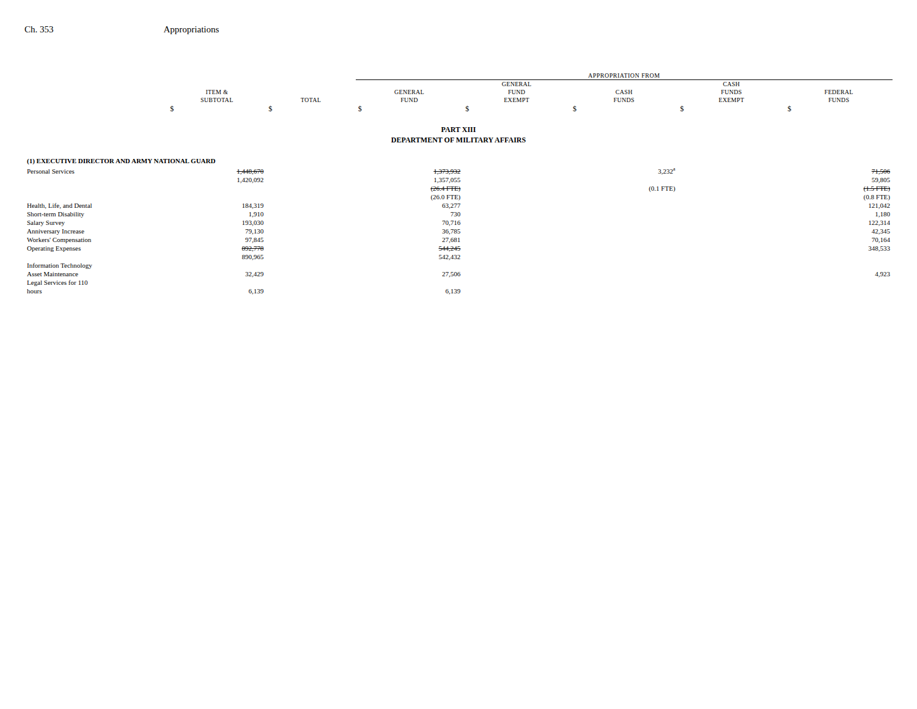Ch. 353
Appropriations
| | | | APPROPRIATION FROM |
| | | | | GENERAL | | CASH | |
| | ITEM & | | GENERAL | FUND | CASH | FUNDS | FEDERAL |
| | SUBTOTAL | TOTAL | FUND | EXEMPT | FUNDS | EXEMPT | FUNDS |
| | $ | $ | $ | $ | $ | $ | $ |
| PART XIII |
| DEPARTMENT OF MILITARY AFFAIRS |
| (1) EXECUTIVE DIRECTOR AND ARMY NATIONAL GUARD |
| Personal Services | 1,448,670 | | 1,373,932 | | 3,232 a | | 71,506 |
| | 1,420,092 | | 1,357,055 | | | | 59,805 |
| | | | (26.4 FTE) | | (0.1 FTE) | | (1.5 FTE) |
| | | | (26.0 FTE) | | | | (0.8 FTE) |
| Health, Life, and Dental | 184,319 | | 63,277 | | | | 121,042 |
| Short-term Disability | 1,910 | | 730 | | | | 1,180 |
| Salary Survey | 193,030 | | 70,716 | | | | 122,314 |
| Anniversary Increase | 79,130 | | 36,785 | | | | 42,345 |
| Workers' Compensation | 97,845 | | 27,681 | | | | 70,164 |
| Operating Expenses | 892,778 | | 544,245 | | | | 348,533 |
| | 890,965 | | 542,432 | | | | |
| Information Technology | | | | | | | |
| Asset Maintenance | 32,429 | | 27,506 | | | | 4,923 |
| Legal Services for 110 | | | | | | | |
| hours | 6,139 | | 6,139 | | | | |